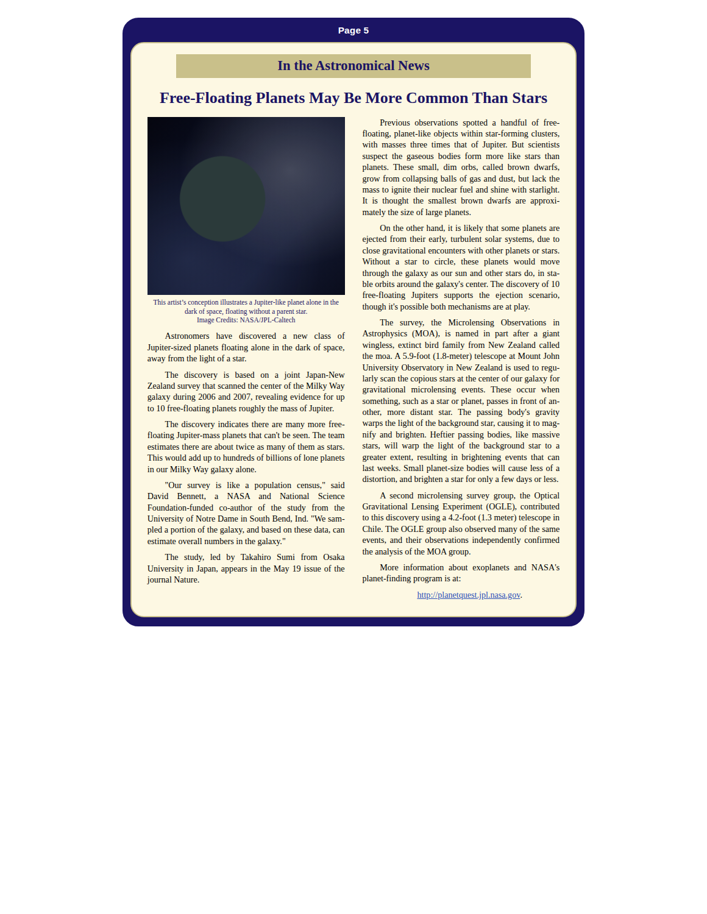Page 5
In the Astronomical News
Free-Floating Planets May Be More Common Than Stars
This artist’s conception illustrates a Jupiter-like planet alone in the dark of space, floating without a parent star.
Image Credits: NASA/JPL-Caltech
Astronomers have discovered a new class of Jupiter-sized planets floating alone in the dark of space, away from the light of a star.
The discovery is based on a joint Japan-New Zealand survey that scanned the center of the Milky Way galaxy during 2006 and 2007, revealing evidence for up to 10 free-floating planets roughly the mass of Jupiter.
The discovery indicates there are many more free-floating Jupiter-mass planets that can't be seen. The team estimates there are about twice as many of them as stars. This would add up to hundreds of billions of lone planets in our Milky Way galaxy alone.
"Our survey is like a population census," said David Bennett, a NASA and National Science Foundation-funded co-author of the study from the University of Notre Dame in South Bend, Ind. "We sampled a portion of the galaxy, and based on these data, can estimate overall numbers in the galaxy."
The study, led by Takahiro Sumi from Osaka University in Japan, appears in the May 19 issue of the journal Nature.
Previous observations spotted a handful of free-floating, planet-like objects within star-forming clusters, with masses three times that of Jupiter. But scientists suspect the gaseous bodies form more like stars than planets. These small, dim orbs, called brown dwarfs, grow from collapsing balls of gas and dust, but lack the mass to ignite their nuclear fuel and shine with starlight. It is thought the smallest brown dwarfs are approximately the size of large planets.
On the other hand, it is likely that some planets are ejected from their early, turbulent solar systems, due to close gravitational encounters with other planets or stars. Without a star to circle, these planets would move through the galaxy as our sun and other stars do, in stable orbits around the galaxy's center. The discovery of 10 free-floating Jupiters supports the ejection scenario, though it's possible both mechanisms are at play.
The survey, the Microlensing Observations in Astrophysics (MOA), is named in part after a giant wingless, extinct bird family from New Zealand called the moa. A 5.9-foot (1.8-meter) telescope at Mount John University Observatory in New Zealand is used to regularly scan the copious stars at the center of our galaxy for gravitational microlensing events. These occur when something, such as a star or planet, passes in front of another, more distant star. The passing body's gravity warps the light of the background star, causing it to magnify and brighten. Heftier passing bodies, like massive stars, will warp the light of the background star to a greater extent, resulting in brightening events that can last weeks. Small planet-size bodies will cause less of a distortion, and brighten a star for only a few days or less.
A second microlensing survey group, the Optical Gravitational Lensing Experiment (OGLE), contributed to this discovery using a 4.2-foot (1.3 meter) telescope in Chile. The OGLE group also observed many of the same events, and their observations independently confirmed the analysis of the MOA group.
More information about exoplanets and NASA's planet-finding program is at:
http://planetquest.jpl.nasa.gov.